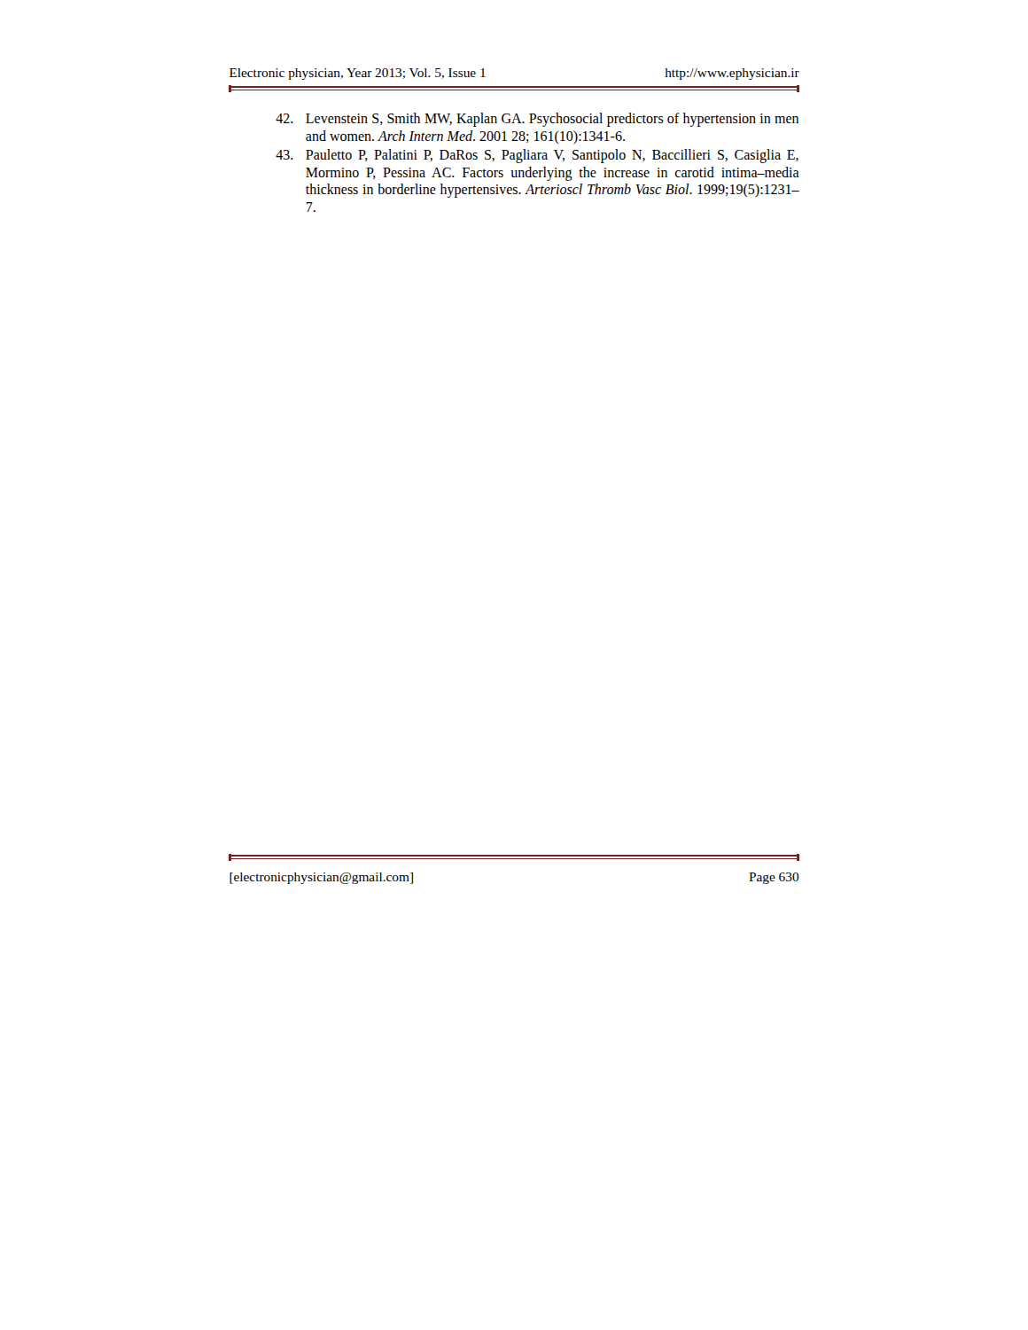Electronic physician, Year 2013; Vol. 5, Issue 1 http://www.ephysician.ir
42. Levenstein S, Smith MW, Kaplan GA. Psychosocial predictors of hypertension in men and women. Arch Intern Med. 2001 28; 161(10):1341-6.
43. Pauletto P, Palatini P, DaRos S, Pagliara V, Santipolo N, Baccillieri S, Casiglia E, Mormino P, Pessina AC. Factors underlying the increase in carotid intima–media thickness in borderline hypertensives. Arterioscl Thromb Vasc Biol. 1999;19(5):1231–7.
[electronicphysician@gmail.com] Page 630